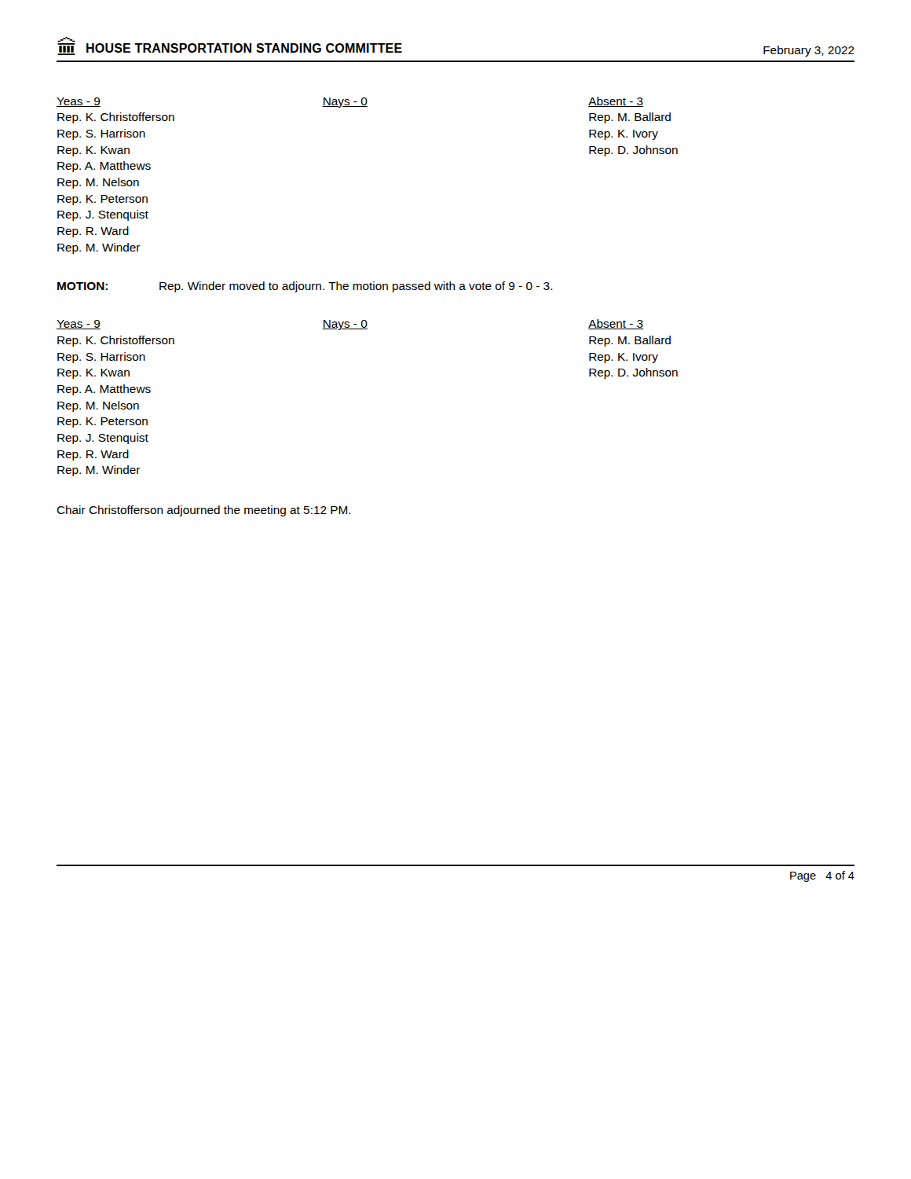🏛 HOUSE TRANSPORTATION STANDING COMMITTEE
February 3, 2022
Yeas - 9
Rep. K. Christofferson
Rep. S. Harrison
Rep. K. Kwan
Rep. A. Matthews
Rep. M. Nelson
Rep. K. Peterson
Rep. J. Stenquist
Rep. R. Ward
Rep. M. Winder
Nays - 0
Absent - 3
Rep. M. Ballard
Rep. K. Ivory
Rep. D. Johnson
MOTION:
Rep. Winder moved to adjourn. The motion passed with a vote of 9 - 0 - 3.
Yeas - 9
Rep. K. Christofferson
Rep. S. Harrison
Rep. K. Kwan
Rep. A. Matthews
Rep. M. Nelson
Rep. K. Peterson
Rep. J. Stenquist
Rep. R. Ward
Rep. M. Winder
Nays - 0
Absent - 3
Rep. M. Ballard
Rep. K. Ivory
Rep. D. Johnson
Chair Christofferson adjourned the meeting at 5:12 PM.
Page 4 of 4